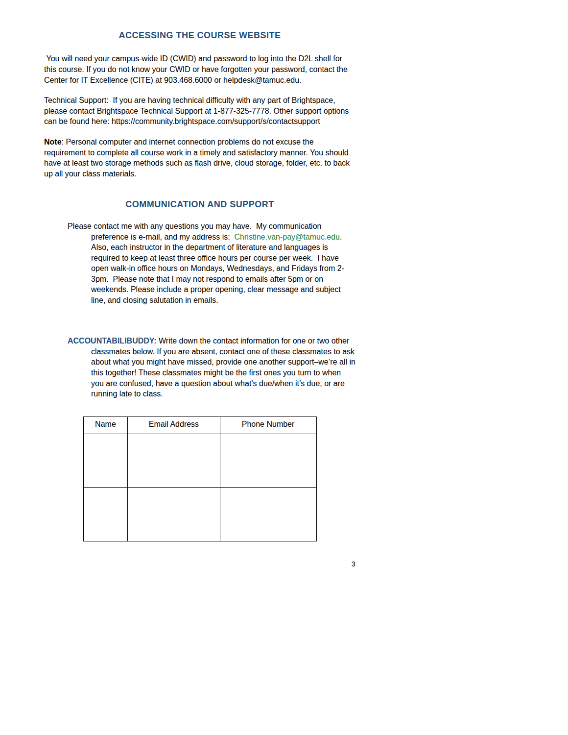ACCESSING THE COURSE WEBSITE
You will need your campus-wide ID (CWID) and password to log into the D2L shell for this course. If you do not know your CWID or have forgotten your password, contact the Center for IT Excellence (CITE) at 903.468.6000 or helpdesk@tamuc.edu.
Technical Support: If you are having technical difficulty with any part of Brightspace, please contact Brightspace Technical Support at 1-877-325-7778. Other support options can be found here: https://community.brightspace.com/support/s/contactsupport
Note: Personal computer and internet connection problems do not excuse the requirement to complete all course work in a timely and satisfactory manner. You should have at least two storage methods such as flash drive, cloud storage, folder, etc. to back up all your class materials.
COMMUNICATION AND SUPPORT
Please contact me with any questions you may have. My communication preference is e-mail, and my address is: Christine.van-pay@tamuc.edu. Also, each instructor in the department of literature and languages is required to keep at least three office hours per course per week. I have open walk-in office hours on Mondays, Wednesdays, and Fridays from 2-3pm. Please note that I may not respond to emails after 5pm or on weekends. Please include a proper opening, clear message and subject line, and closing salutation in emails.
ACCOUNTABILIBUDDY: Write down the contact information for one or two other classmates below. If you are absent, contact one of these classmates to ask about what you might have missed, provide one another support–we’re all in this together! These classmates might be the first ones you turn to when you are confused, have a question about what’s due/when it’s due, or are running late to class.
| Name | Email Address | Phone Number |
| --- | --- | --- |
3